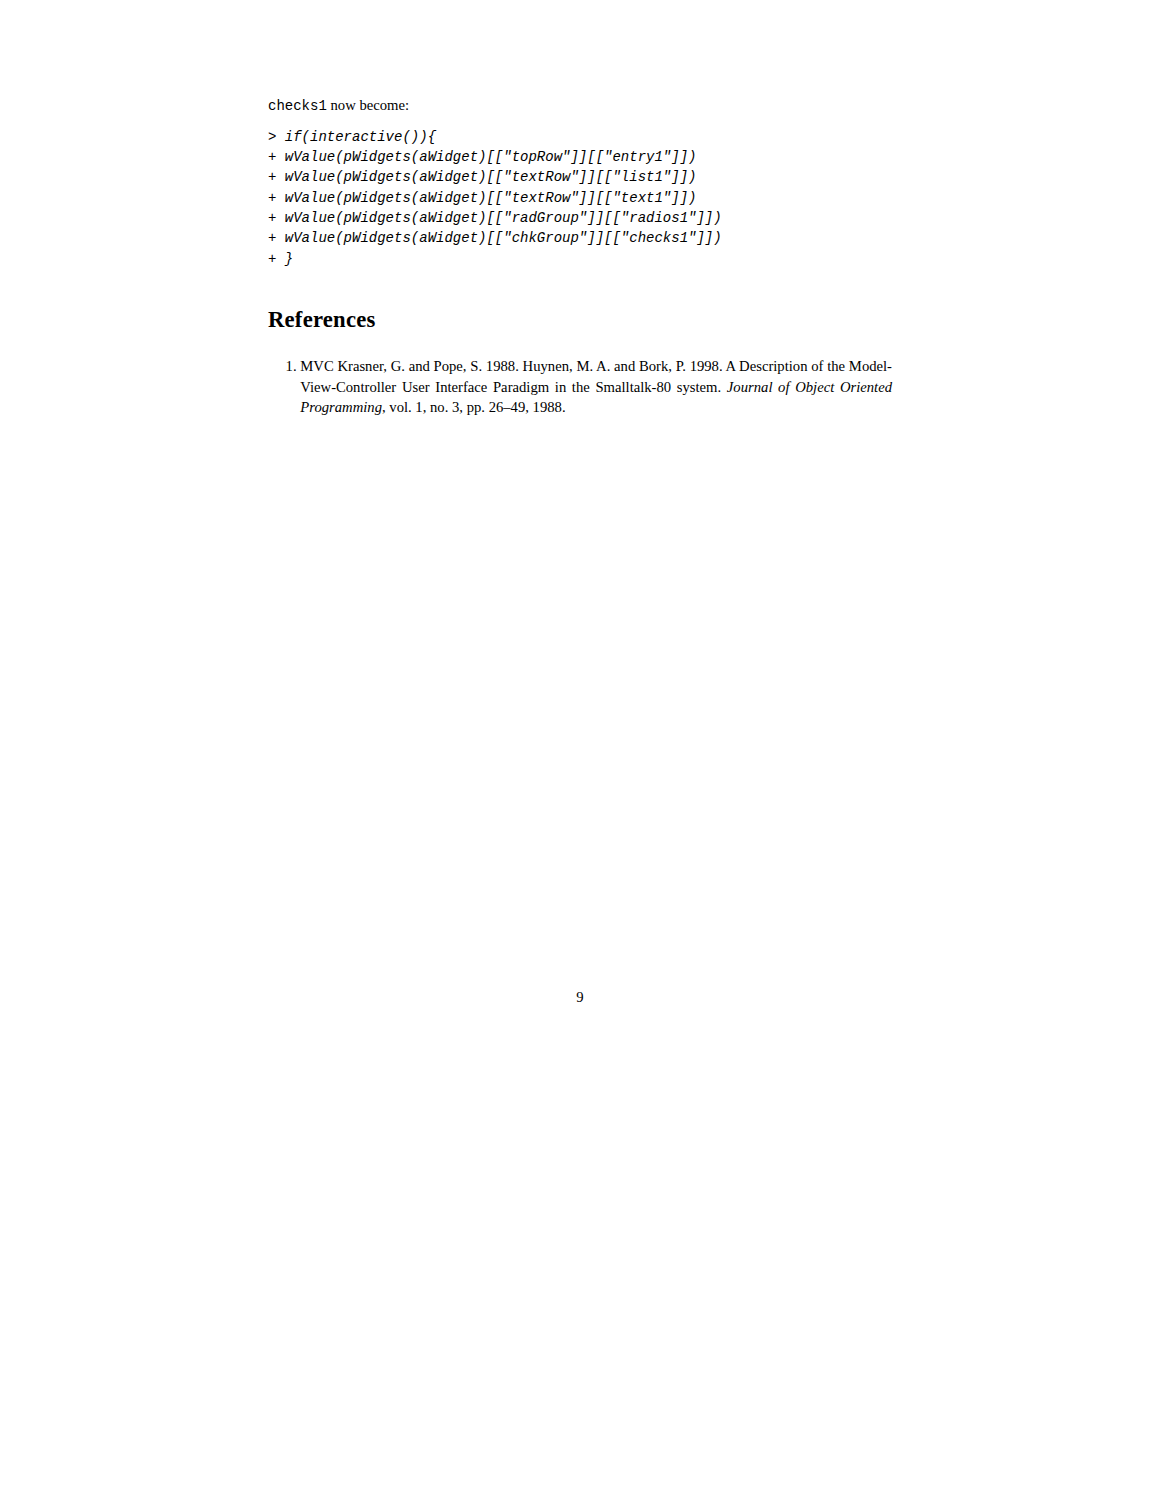checks1 now become:
> if(interactive()){
+ wValue(pWidgets(aWidget)[["topRow"]][["entry1"]])
+ wValue(pWidgets(aWidget)[["textRow"]][["list1"]])
+ wValue(pWidgets(aWidget)[["textRow"]][["text1"]])
+ wValue(pWidgets(aWidget)[["radGroup"]][["radios1"]])
+ wValue(pWidgets(aWidget)[["chkGroup"]][["checks1"]])
+ }
References
MVC Krasner, G. and Pope, S. 1988. Huynen, M. A. and Bork, P. 1998. A Description of the Model-View-Controller User Interface Paradigm in the Smalltalk-80 system. Journal of Object Oriented Programming, vol. 1, no. 3, pp. 26–49, 1988.
9